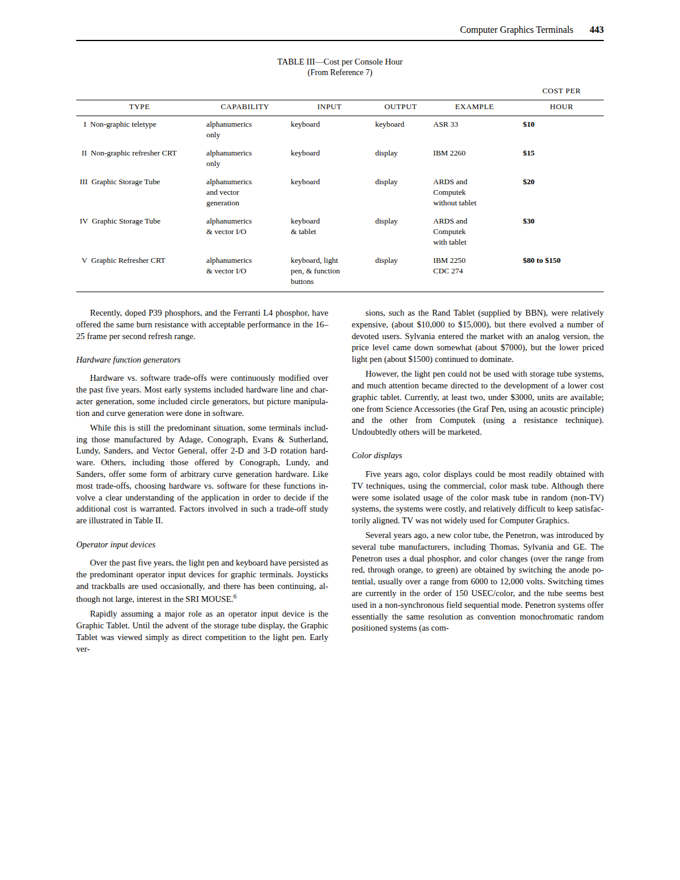Computer Graphics Terminals 443
TABLE III—Cost per Console Hour (From Reference 7)
| | | | | | COST PER |
| --- | --- | --- | --- | --- | --- |
| TYPE | CAPABILITY | INPUT | OUTPUT | EXAMPLE | HOUR |
| I Non-graphic teletype | alphanumerics only | keyboard | keyboard | ASR 33 | $10 |
| II Non-graphic refresher CRT | alphanumerics only | keyboard | display | IBM 2260 | $15 |
| III Graphic Storage Tube | alphanumerics and vector generation | keyboard | display | ARDS and Computek without tablet | $20 |
| IV Graphic Storage Tube | alphanumerics & vector I/O | keyboard & tablet | display | ARDS and Computek with tablet | $30 |
| V Graphic Refresher CRT | alphanumerics & vector I/O | keyboard, light pen, & function buttons | display | IBM 2250 CDC 274 | $80 to $150 |
Recently, doped P39 phosphors, and the Ferranti L4 phosphor, have offered the same burn resistance with acceptable performance in the 16–25 frame per second refresh range.
Hardware function generators
Hardware vs. software trade-offs were continuously modified over the past five years. Most early systems included hardware line and character generation, some included circle generators, but picture manipulation and curve generation were done in software.
While this is still the predominant situation, some terminals including those manufactured by Adage, Conograph, Evans & Sutherland, Lundy, Sanders, and Vector General, offer 2-D and 3-D rotation hardware. Others, including those offered by Conograph, Lundy, and Sanders, offer some form of arbitrary curve generation hardware. Like most trade-offs, choosing hardware vs. software for these functions involve a clear understanding of the application in order to decide if the additional cost is warranted. Factors involved in such a trade-off study are illustrated in Table II.
Operator input devices
Over the past five years, the light pen and keyboard have persisted as the predominant operator input devices for graphic terminals. Joysticks and trackballs are used occasionally, and there has been continuing, although not large, interest in the SRI MOUSE.6
Rapidly assuming a major role as an operator input device is the Graphic Tablet. Until the advent of the storage tube display, the Graphic Tablet was viewed simply as direct competition to the light pen. Early ver-
sions, such as the Rand Tablet (supplied by BBN), were relatively expensive, (about $10,000 to $15,000), but there evolved a number of devoted users. Sylvania entered the market with an analog version, the price level came down somewhat (about $7000), but the lower priced light pen (about $1500) continued to dominate.
However, the light pen could not be used with storage tube systems, and much attention became directed to the development of a lower cost graphic tablet. Currently, at least two, under $3000, units are available; one from Science Accessories (the Graf Pen, using an acoustic principle) and the other from Computek (using a resistance technique). Undoubtedly others will be marketed.
Color displays
Five years ago, color displays could be most readily obtained with TV techniques, using the commercial, color mask tube. Although there were some isolated usage of the color mask tube in random (non-TV) systems, the systems were costly, and relatively difficult to keep satisfactorily aligned. TV was not widely used for Computer Graphics.
Several years ago, a new color tube, the Penetron, was introduced by several tube manufacturers, including Thomas, Sylvania and GE. The Penetron uses a dual phosphor, and color changes (over the range from red, through orange, to green) are obtained by switching the anode potential, usually over a range from 6000 to 12,000 volts. Switching times are currently in the order of 150 USEC/color, and the tube seems best used in a non-synchronous field sequential mode. Penetron systems offer essentially the same resolution as convention monochromatic random positioned systems (as com-